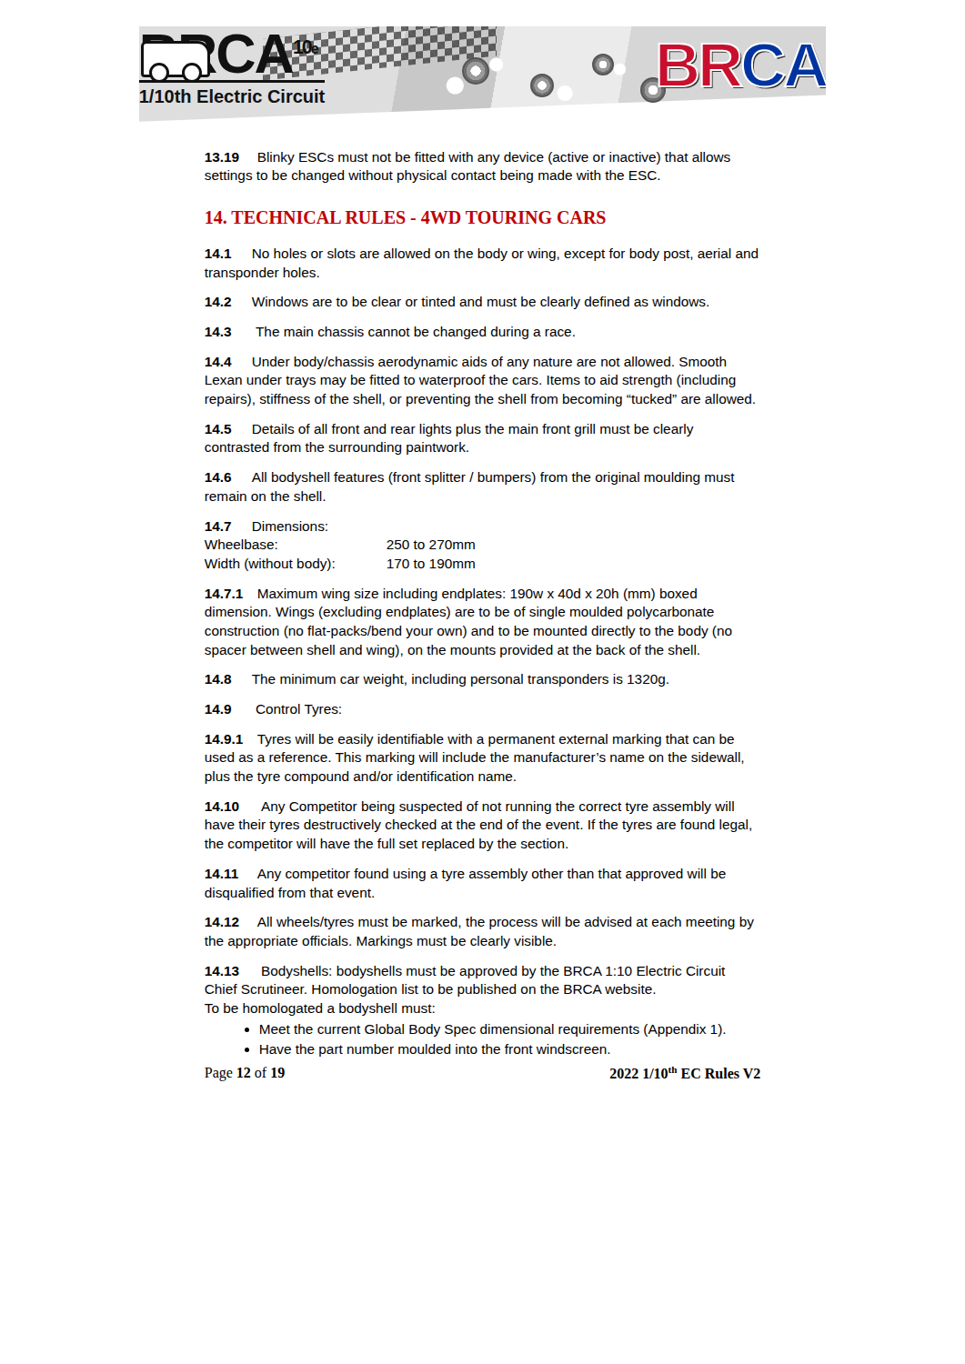BRCA10 e
1/10th Electric Circuit
BRCA
13.19 Blinky ESCs must not be fitted with any device (active or inactive) that allows settings to be changed without physical contact being made with the ESC.
14. TECHNICAL RULES - 4WD TOURING CARS
14.1 No holes or slots are allowed on the body or wing, except for body post, aerial and transponder holes.
14.2 Windows are to be clear or tinted and must be clearly defined as windows.
14.3 The main chassis cannot be changed during a race.
14.4 Under body/chassis aerodynamic aids of any nature are not allowed. Smooth Lexan under trays may be fitted to waterproof the cars. Items to aid strength (including repairs), stiffness of the shell, or preventing the shell from becoming “tucked” are allowed.
14.5 Details of all front and rear lights plus the main front grill must be clearly contrasted from the surrounding paintwork.
14.6 All bodyshell features (front splitter / bumpers) from the original moulding must remain on the shell.
14.7 Dimensions:
| Wheelbase: | 250 to 270mm |
| Width (without body): | 170 to 190mm |
14.7.1 Maximum wing size including endplates: 190w x 40d x 20h (mm) boxed dimension. Wings (excluding endplates) are to be of single moulded polycarbonate construction (no flat-packs/bend your own) and to be mounted directly to the body (no spacer between shell and wing), on the mounts provided at the back of the shell.
14.8 The minimum car weight, including personal transponders is 1320g.
14.9 Control Tyres:
14.9.1 Tyres will be easily identifiable with a permanent external marking that can be used as a reference. This marking will include the manufacturer’s name on the sidewall, plus the tyre compound and/or identification name.
14.10 Any Competitor being suspected of not running the correct tyre assembly will have their tyres destructively checked at the end of the event. If the tyres are found legal, the competitor will have the full set replaced by the section.
14.11 Any competitor found using a tyre assembly other than that approved will be disqualified from that event.
14.12 All wheels/tyres must be marked, the process will be advised at each meeting by the appropriate officials. Markings must be clearly visible.
14.13 Bodyshells: bodyshells must be approved by the BRCA 1:10 Electric Circuit Chief Scrutineer. Homologation list to be published on the BRCA website.
To be homologated a bodyshell must:
Meet the current Global Body Spec dimensional requirements (Appendix 1).
Have the part number moulded into the front windscreen.
Page 12 of 19
2022 1/10th EC Rules V2